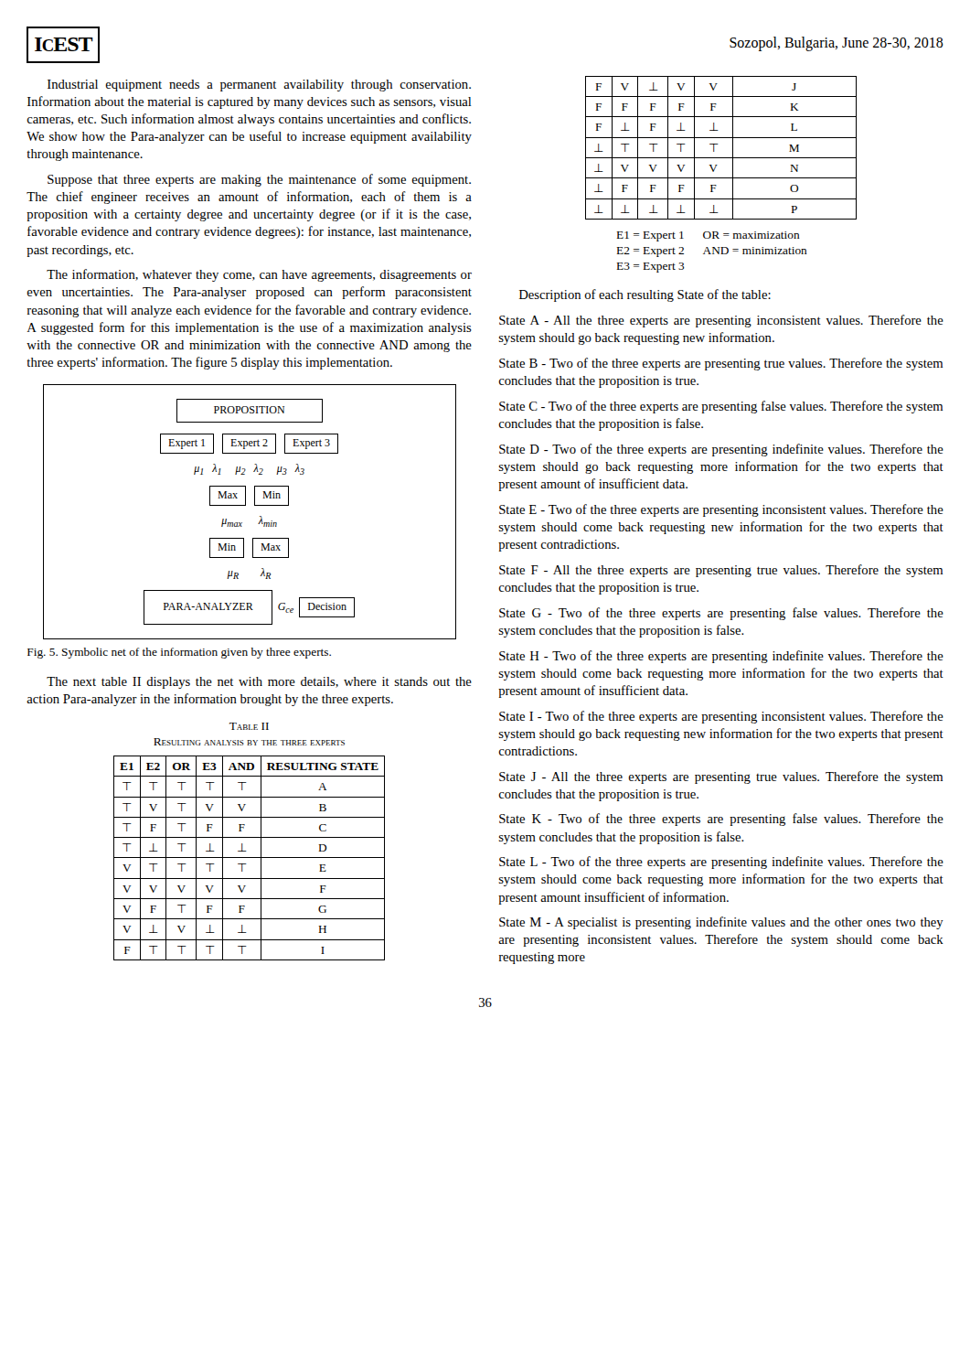ICEST
Sozopol, Bulgaria, June 28-30, 2018
Industrial equipment needs a permanent availability through conservation. Information about the material is captured by many devices such as sensors, visual cameras, etc. Such information almost always contains uncertainties and conflicts. We show how the Para-analyzer can be useful to increase equipment availability through maintenance.
Suppose that three experts are making the maintenance of some equipment. The chief engineer receives an amount of information, each of them is a proposition with a certainty degree and uncertainty degree (or if it is the case, favorable evidence and contrary evidence degrees): for instance, last maintenance, past recordings, etc.
The information, whatever they come, can have agreements, disagreements or even uncertainties. The Para-analyser proposed can perform paraconsistent reasoning that will analyze each evidence for the favorable and contrary evidence. A suggested form for this implementation is the use of a maximization analysis with the connective OR and minimization with the connective AND among the three experts' information. The figure 5 display this implementation.
PROPOSITION
Expert 1 Expert 2 Expert 3
μ1 λ1 μ2 λ2 μ3 λ3
Max Min
μmax λmin
Min Max
μR λR
PARA-ANALYZER Gce Decision
Fig. 5. Symbolic net of the information given by three experts.
The next table II displays the net with more details, where it stands out the action Para-analyzer in the information brought by the three experts.
Table II
Resulting analysis by the three experts
| E1 | E2 | OR | E3 | AND | RESULTING STATE |
| --- | --- | --- | --- | --- | --- |
| ⊤ | ⊤ | ⊤ | ⊤ | ⊤ | A |
| ⊤ | V | ⊤ | V | V | B |
| ⊤ | F | ⊤ | F | F | C |
| ⊤ | ⊥ | ⊤ | ⊥ | ⊥ | D |
| V | ⊤ | ⊤ | ⊤ | ⊤ | E |
| V | V | V | V | V | F |
| V | F | ⊤ | F | F | G |
| V | ⊥ | V | ⊥ | ⊥ | H |
| F | ⊤ | ⊤ | ⊤ | ⊤ | I |
| F | V | ⊥ | V | V | J |
| F | F | F | F | F | K |
| F | ⊥ | F | ⊥ | ⊥ | L |
| ⊥ | ⊤ | ⊤ | ⊤ | ⊤ | M |
| ⊥ | V | V | V | V | N |
| ⊥ | F | F | F | F | O |
| ⊥ | ⊥ | ⊥ | ⊥ | ⊥ | P |
| E1 = Expert 1 | OR = maximization |
| E2 = Expert 2 | AND = minimization |
| E3 = Expert 3 | |
Description of each resulting State of the table:
State A - All the three experts are presenting inconsistent values. Therefore the system should go back requesting new information.
State B - Two of the three experts are presenting true values. Therefore the system concludes that the proposition is true.
State C - Two of the three experts are presenting false values. Therefore the system concludes that the proposition is false.
State D - Two of the three experts are presenting indefinite values. Therefore the system should go back requesting more information for the two experts that present amount of insufficient data.
State E - Two of the three experts are presenting inconsistent values. Therefore the system should come back requesting new information for the two experts that present contradictions.
State F - All the three experts are presenting true values. Therefore the system concludes that the proposition is true.
State G - Two of the three experts are presenting false values. Therefore the system concludes that the proposition is false.
State H - Two of the three experts are presenting indefinite values. Therefore the system should come back requesting more information for the two experts that present amount of insufficient data.
State I - Two of the three experts are presenting inconsistent values. Therefore the system should go back requesting new information for the two experts that present contradictions.
State J - All the three experts are presenting true values. Therefore the system concludes that the proposition is true.
State K - Two of the three experts are presenting false values. Therefore the system concludes that the proposition is false.
State L - Two of the three experts are presenting indefinite values. Therefore the system should come back requesting more information for the two experts that present amount insufficient of information.
State M - A specialist is presenting indefinite values and the other ones two they are presenting inconsistent values. Therefore the system should come back requesting more
36